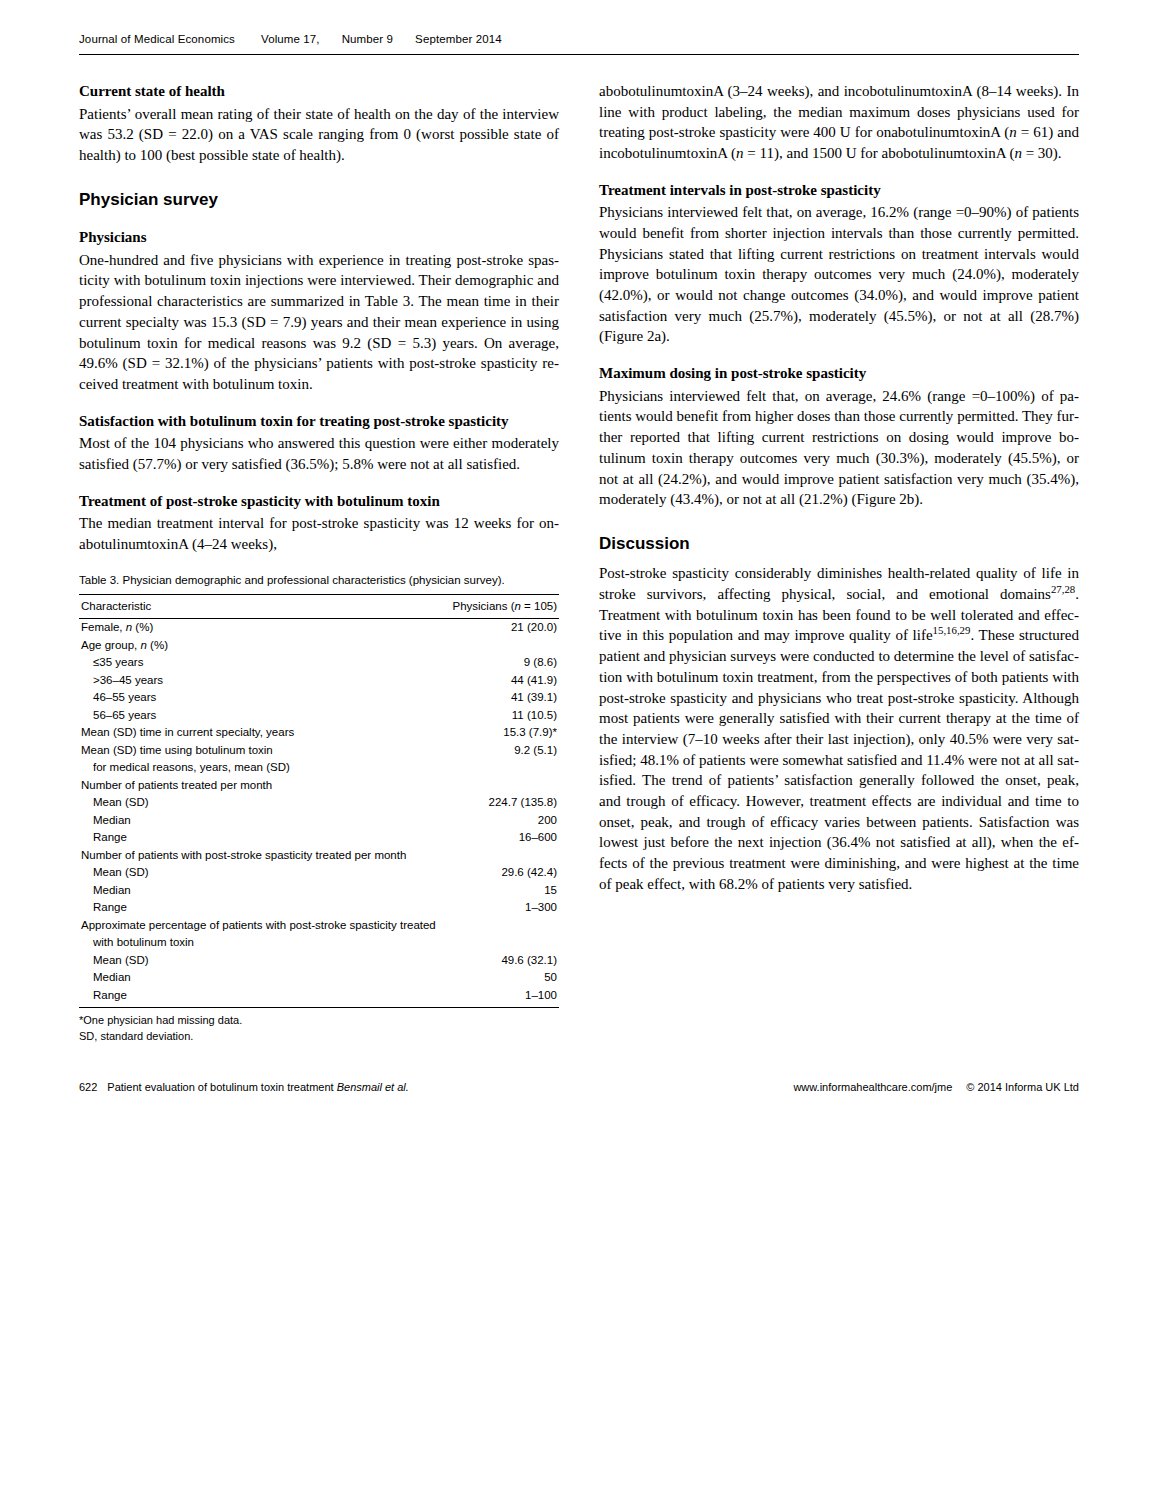Journal of Medical EconomicsVolume 17, Number 9 September 2014
Current state of health
Patients’ overall mean rating of their state of health on the day of the interview was 53.2 (SD = 22.0) on a VAS scale ranging from 0 (worst possible state of health) to 100 (best possible state of health).
Physician survey
Physicians
One-hundred and five physicians with experience in treating post-stroke spasticity with botulinum toxin injections were interviewed. Their demographic and professional characteristics are summarized in Table 3. The mean time in their current specialty was 15.3 (SD = 7.9) years and their mean experience in using botulinum toxin for medical reasons was 9.2 (SD = 5.3) years. On average, 49.6% (SD = 32.1%) of the physicians’ patients with post-stroke spasticity received treatment with botulinum toxin.
Satisfaction with botulinum toxin for treating post-stroke spasticity
Most of the 104 physicians who answered this question were either moderately satisfied (57.7%) or very satisfied (36.5%); 5.8% were not at all satisfied.
Treatment of post-stroke spasticity with botulinum toxin
The median treatment interval for post-stroke spasticity was 12 weeks for onabotulinumtoxinA (4–24 weeks),
Table 3. Physician demographic and professional characteristics (physician survey).
| Characteristic | Physicians ( n = 105) |
| --- | --- |
| Female, n (%) | 21 (20.0) |
| Age group, n (%) | |
| ≤35 years | 9 (8.6) |
| >36–45 years | 44 (41.9) |
| 46–55 years | 41 (39.1) |
| 56–65 years | 11 (10.5) |
| Mean (SD) time in current specialty, years | 15.3 (7.9)* |
| Mean (SD) time using botulinum toxin | 9.2 (5.1) |
| for medical reasons, years, mean (SD) | |
| Number of patients treated per month | |
| Mean (SD) | 224.7 (135.8) |
| Median | 200 |
| Range | 16–600 |
| Number of patients with post-stroke spasticity treated per month | |
| Mean (SD) | 29.6 (42.4) |
| Median | 15 |
| Range | 1–300 |
| Approximate percentage of patients with post-stroke spasticity treated |
| with botulinum toxin |
| Mean (SD) | 49.6 (32.1) |
| Median | 50 |
| Range | 1–100 |
*One physician had missing data.
SD, standard deviation.
abobotulinumtoxinA (3–24 weeks), and incobotulinumtoxinA (8–14 weeks). In line with product labeling, the median maximum doses physicians used for treating post-stroke spasticity were 400 U for onabotulinumtoxinA (n = 61) and incobotulinumtoxinA (n = 11), and 1500 U for abobotulinumtoxinA (n = 30).
Treatment intervals in post-stroke spasticity
Physicians interviewed felt that, on average, 16.2% (range =0–90%) of patients would benefit from shorter injection intervals than those currently permitted. Physicians stated that lifting current restrictions on treatment intervals would improve botulinum toxin therapy outcomes very much (24.0%), moderately (42.0%), or would not change outcomes (34.0%), and would improve patient satisfaction very much (25.7%), moderately (45.5%), or not at all (28.7%) (Figure 2a).
Maximum dosing in post-stroke spasticity
Physicians interviewed felt that, on average, 24.6% (range =0–100%) of patients would benefit from higher doses than those currently permitted. They further reported that lifting current restrictions on dosing would improve botulinum toxin therapy outcomes very much (30.3%), moderately (45.5%), or not at all (24.2%), and would improve patient satisfaction very much (35.4%), moderately (43.4%), or not at all (21.2%) (Figure 2b).
Discussion
Post-stroke spasticity considerably diminishes health-related quality of life in stroke survivors, affecting physical, social, and emotional domains27,28. Treatment with botulinum toxin has been found to be well tolerated and effective in this population and may improve quality of life15,16,29. These structured patient and physician surveys were conducted to determine the level of satisfaction with botulinum toxin treatment, from the perspectives of both patients with post-stroke spasticity and physicians who treat post-stroke spasticity. Although most patients were generally satisfied with their current therapy at the time of the interview (7–10 weeks after their last injection), only 40.5% were very satisfied; 48.1% of patients were somewhat satisfied and 11.4% were not at all satisfied. The trend of patients’ satisfaction generally followed the onset, peak, and trough of efficacy. However, treatment effects are individual and time to onset, peak, and trough of efficacy varies between patients. Satisfaction was lowest just before the next injection (36.4% not satisfied at all), when the effects of the previous treatment were diminishing, and were highest at the time of peak effect, with 68.2% of patients very satisfied.
622 Patient evaluation of botulinum toxin treatment Bensmail et al.
www.informahealthcare.com/jme© 2014 Informa UK Ltd